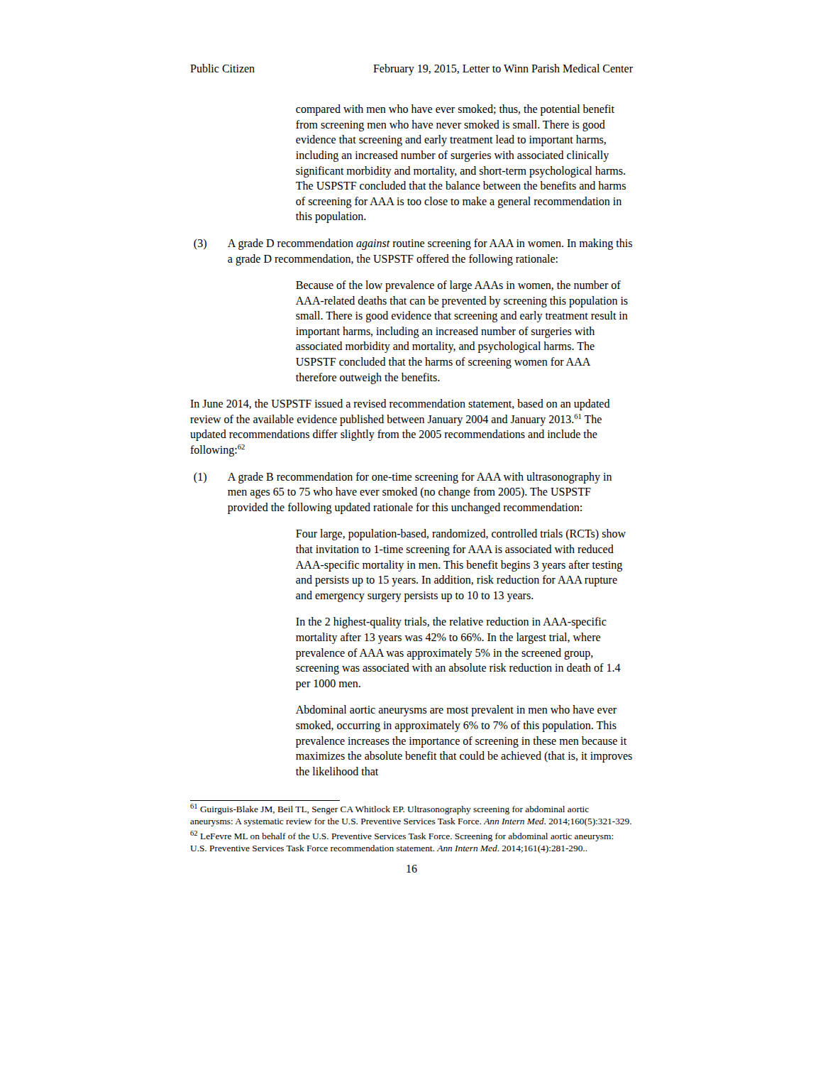Public Citizen
February 19, 2015, Letter to Winn Parish Medical Center
compared with men who have ever smoked; thus, the potential benefit from screening men who have never smoked is small. There is good evidence that screening and early treatment lead to important harms, including an increased number of surgeries with associated clinically significant morbidity and mortality, and short-term psychological harms. The USPSTF concluded that the balance between the benefits and harms of screening for AAA is too close to make a general recommendation in this population.
(3) A grade D recommendation against routine screening for AAA in women. In making this a grade D recommendation, the USPSTF offered the following rationale:
Because of the low prevalence of large AAAs in women, the number of AAA-related deaths that can be prevented by screening this population is small. There is good evidence that screening and early treatment result in important harms, including an increased number of surgeries with associated morbidity and mortality, and psychological harms. The USPSTF concluded that the harms of screening women for AAA therefore outweigh the benefits.
In June 2014, the USPSTF issued a revised recommendation statement, based on an updated review of the available evidence published between January 2004 and January 2013.61 The updated recommendations differ slightly from the 2005 recommendations and include the following:62
(1) A grade B recommendation for one-time screening for AAA with ultrasonography in men ages 65 to 75 who have ever smoked (no change from 2005). The USPSTF provided the following updated rationale for this unchanged recommendation:
Four large, population-based, randomized, controlled trials (RCTs) show that invitation to 1-time screening for AAA is associated with reduced AAA-specific mortality in men. This benefit begins 3 years after testing and persists up to 15 years. In addition, risk reduction for AAA rupture and emergency surgery persists up to 10 to 13 years.
In the 2 highest-quality trials, the relative reduction in AAA-specific mortality after 13 years was 42% to 66%. In the largest trial, where prevalence of AAA was approximately 5% in the screened group, screening was associated with an absolute risk reduction in death of 1.4 per 1000 men.
Abdominal aortic aneurysms are most prevalent in men who have ever smoked, occurring in approximately 6% to 7% of this population. This prevalence increases the importance of screening in these men because it maximizes the absolute benefit that could be achieved (that is, it improves the likelihood that
61 Guirguis-Blake JM, Beil TL, Senger CA Whitlock EP. Ultrasonography screening for abdominal aortic aneurysms: A systematic review for the U.S. Preventive Services Task Force. Ann Intern Med. 2014;160(5):321-329.
62 LeFevre ML on behalf of the U.S. Preventive Services Task Force. Screening for abdominal aortic aneurysm: U.S. Preventive Services Task Force recommendation statement. Ann Intern Med. 2014;161(4):281-290..
16